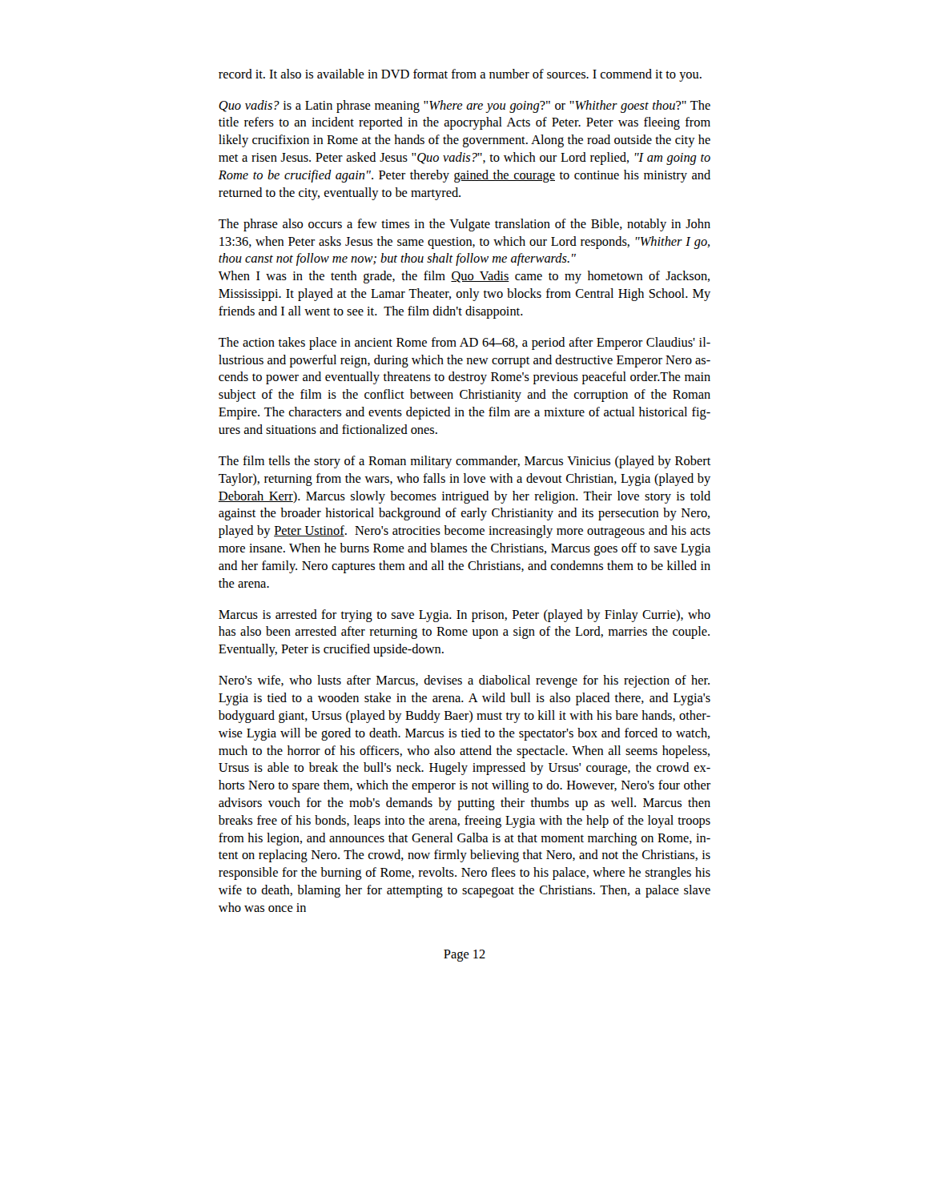record it. It also is available in DVD format from a number of sources. I commend it to you.
Quo vadis? is a Latin phrase meaning "Where are you going?" or "Whither goest thou?" The title refers to an incident reported in the apocryphal Acts of Peter. Peter was fleeing from likely crucifixion in Rome at the hands of the government. Along the road outside the city he met a risen Jesus. Peter asked Jesus "Quo vadis?", to which our Lord replied, "I am going to Rome to be crucified again". Peter thereby gained the courage to continue his ministry and returned to the city, eventually to be martyred.
The phrase also occurs a few times in the Vulgate translation of the Bible, notably in John 13:36, when Peter asks Jesus the same question, to which our Lord responds, "Whither I go, thou canst not follow me now; but thou shalt follow me afterwards."
When I was in the tenth grade, the film Quo Vadis came to my hometown of Jackson, Mississippi. It played at the Lamar Theater, only two blocks from Central High School. My friends and I all went to see it. The film didn't disappoint.
The action takes place in ancient Rome from AD 64–68, a period after Emperor Claudius' illustrious and powerful reign, during which the new corrupt and destructive Emperor Nero ascends to power and eventually threatens to destroy Rome's previous peaceful order.The main subject of the film is the conflict between Christianity and the corruption of the Roman Empire. The characters and events depicted in the film are a mixture of actual historical figures and situations and fictionalized ones.
The film tells the story of a Roman military commander, Marcus Vinicius (played by Robert Taylor), returning from the wars, who falls in love with a devout Christian, Lygia (played by Deborah Kerr). Marcus slowly becomes intrigued by her religion. Their love story is told against the broader historical background of early Christianity and its persecution by Nero, played by Peter Ustinof. Nero's atrocities become increasingly more outrageous and his acts more insane. When he burns Rome and blames the Christians, Marcus goes off to save Lygia and her family. Nero captures them and all the Christians, and condemns them to be killed in the arena.
Marcus is arrested for trying to save Lygia. In prison, Peter (played by Finlay Currie), who has also been arrested after returning to Rome upon a sign of the Lord, marries the couple. Eventually, Peter is crucified upside-down.
Nero's wife, who lusts after Marcus, devises a diabolical revenge for his rejection of her. Lygia is tied to a wooden stake in the arena. A wild bull is also placed there, and Lygia's bodyguard giant, Ursus (played by Buddy Baer) must try to kill it with his bare hands, otherwise Lygia will be gored to death. Marcus is tied to the spectator's box and forced to watch, much to the horror of his officers, who also attend the spectacle. When all seems hopeless, Ursus is able to break the bull's neck. Hugely impressed by Ursus' courage, the crowd exhorts Nero to spare them, which the emperor is not willing to do. However, Nero's four other advisors vouch for the mob's demands by putting their thumbs up as well. Marcus then breaks free of his bonds, leaps into the arena, freeing Lygia with the help of the loyal troops from his legion, and announces that General Galba is at that moment marching on Rome, intent on replacing Nero. The crowd, now firmly believing that Nero, and not the Christians, is responsible for the burning of Rome, revolts. Nero flees to his palace, where he strangles his wife to death, blaming her for attempting to scapegoat the Christians. Then, a palace slave who was once in
Page 12